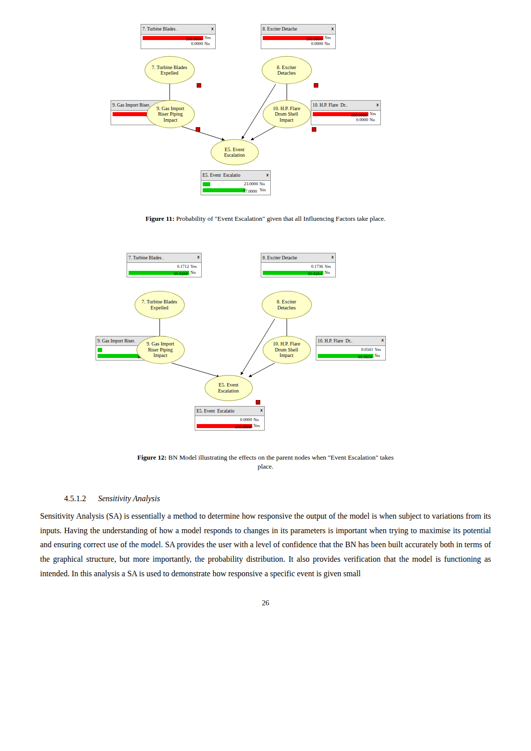7. Turbine Blades .☓
100.0000
Yes
0.0000
No
8. Exciter Detache☓
100.0000
Yes
0.0000
No
7. Turbine Blades
Expelled
8. Exciter
Detaches
9. Gas Import Riser.☓
100.0000
Yes
0.0000
No
10. H.P. Flare Dr..☓
100.0000
Yes
0.0000
No
9. Gas Import
Riser Piping
Impact
10. H.P. Flare
Drum Shell
Impact
E5. Event
Escalation
E5. Event Escalatio☓
23.0000
No
77.0000
Yes
Figure 11: Probability of "Event Escalation" given that all Influencing Factors take place.
7. Turbine Blades .☓
0.1712
Yes
99.8288
No
8. Exciter Detache☓
0.1736
Yes
99.8264
No
7. Turbine Blades
Expelled
8. Exciter
Detaches
9. Gas Import Riser.☓
14.3146
Yes
85.6854
No
10. H.P. Flare Dr..☓
0.0341
Yes
99.9659
No
9. Gas Import
Riser Piping
Impact
10. H.P. Flare
Drum Shell
Impact
E5. Event
Escalation
E5. Event Escalatio☓
0.0000
No
100.0000
Yes
Figure 12: BN Model illustrating the effects on the parent nodes when "Event Escalation" takes
place.
4.5.1.2 Sensitivity Analysis
Sensitivity Analysis (SA) is essentially a method to determine how responsive the output of the model is when subject to variations from its inputs. Having the understanding of how a model responds to changes in its parameters is important when trying to maximise its potential and ensuring correct use of the model. SA provides the user with a level of confidence that the BN has been built accurately both in terms of the graphical structure, but more importantly, the probability distribution. It also provides verification that the model is functioning as intended. In this analysis a SA is used to demonstrate how responsive a specific event is given small
26